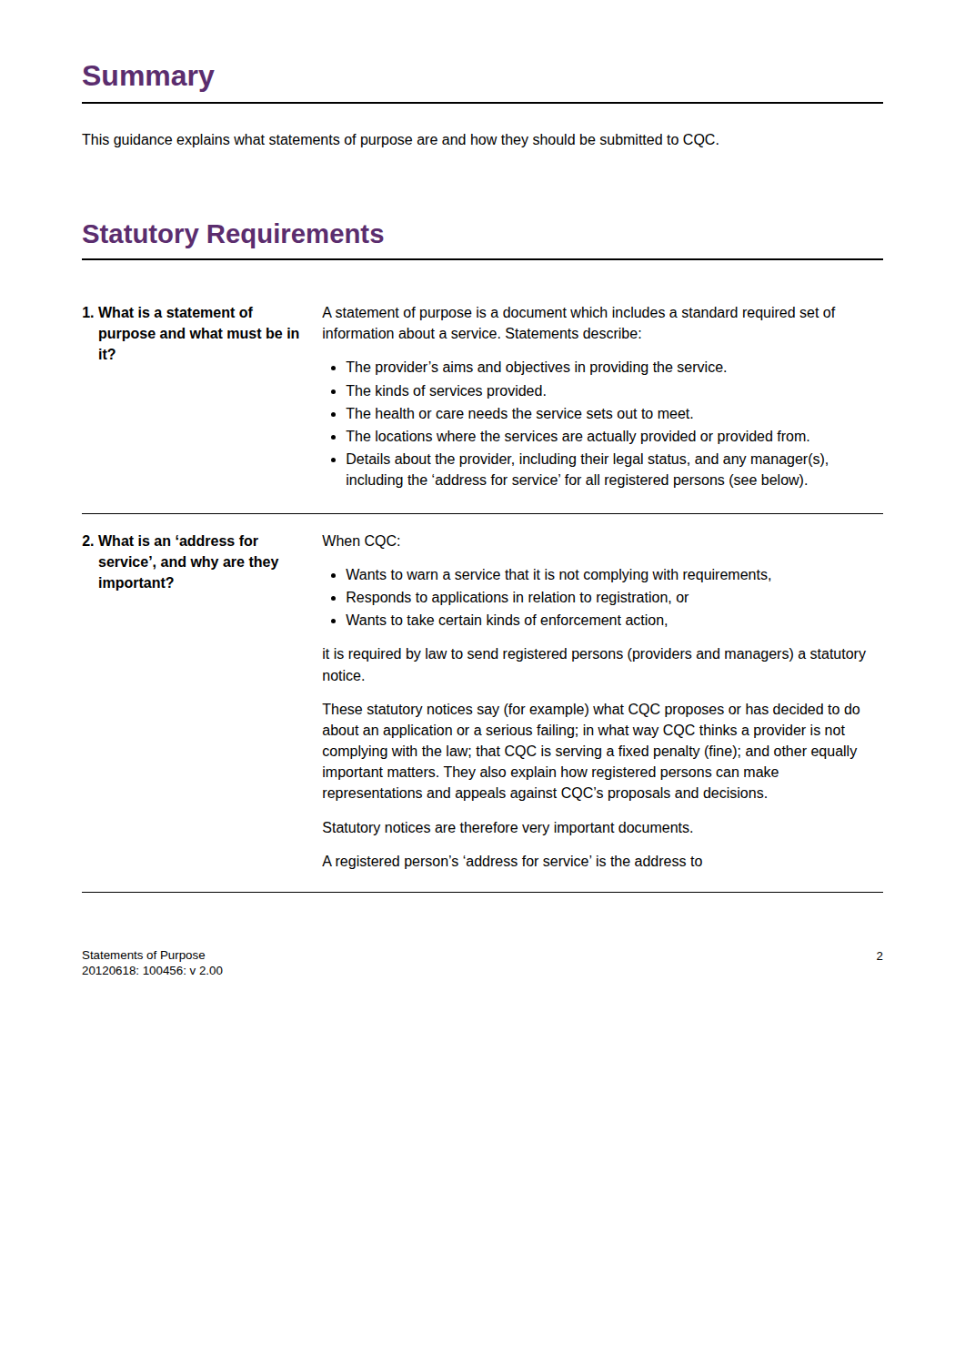Summary
This guidance explains what statements of purpose are and how they should be submitted to CQC.
Statutory Requirements
| What is a statement of purpose and what must be in it? | A statement of purpose is a document which includes a standard required set of information about a service. Statements describe: The provider’s aims and objectives in providing the service. The kinds of services provided. The health or care needs the service sets out to meet. The locations where the services are actually provided or provided from. Details about the provider, including their legal status, and any manager(s), including the ‘address for service’ for all registered persons (see below). |
| What is an ‘address for service’, and why are they important? | When CQC: Wants to warn a service that it is not complying with requirements, Responds to applications in relation to registration, or Wants to take certain kinds of enforcement action, it is required by law to send registered persons (providers and managers) a statutory notice. These statutory notices say (for example) what CQC proposes or has decided to do about an application or a serious failing; in what way CQC thinks a provider is not complying with the law; that CQC is serving a fixed penalty (fine); and other equally important matters. They also explain how registered persons can make representations and appeals against CQC’s proposals and decisions. Statutory notices are therefore very important documents. A registered person’s ‘address for service’ is the address to |
Statements of Purpose
20120618: 100456: v 2.00
2